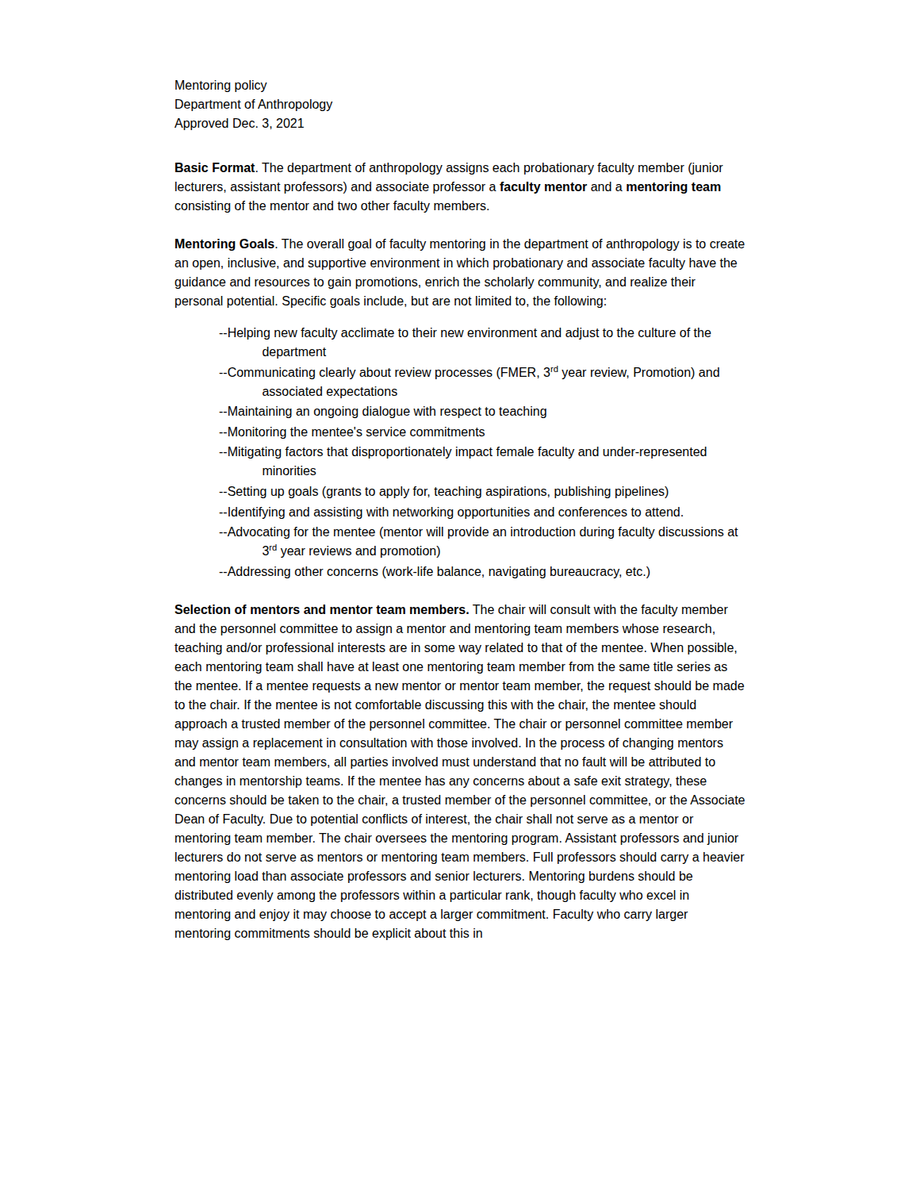Mentoring policy
Department of Anthropology
Approved Dec. 3, 2021
Basic Format. The department of anthropology assigns each probationary faculty member (junior lecturers, assistant professors) and associate professor a faculty mentor and a mentoring team consisting of the mentor and two other faculty members.
Mentoring Goals. The overall goal of faculty mentoring in the department of anthropology is to create an open, inclusive, and supportive environment in which probationary and associate faculty have the guidance and resources to gain promotions, enrich the scholarly community, and realize their personal potential. Specific goals include, but are not limited to, the following:
Helping new faculty acclimate to their new environment and adjust to the culture of the department
Communicating clearly about review processes (FMER, 3rd year review, Promotion) and associated expectations
Maintaining an ongoing dialogue with respect to teaching
Monitoring the mentee's service commitments
Mitigating factors that disproportionately impact female faculty and under-represented minorities
Setting up goals (grants to apply for, teaching aspirations, publishing pipelines)
Identifying and assisting with networking opportunities and conferences to attend.
Advocating for the mentee (mentor will provide an introduction during faculty discussions at 3rd year reviews and promotion)
Addressing other concerns (work-life balance, navigating bureaucracy, etc.)
Selection of mentors and mentor team members. The chair will consult with the faculty member and the personnel committee to assign a mentor and mentoring team members whose research, teaching and/or professional interests are in some way related to that of the mentee. When possible, each mentoring team shall have at least one mentoring team member from the same title series as the mentee. If a mentee requests a new mentor or mentor team member, the request should be made to the chair. If the mentee is not comfortable discussing this with the chair, the mentee should approach a trusted member of the personnel committee. The chair or personnel committee member may assign a replacement in consultation with those involved. In the process of changing mentors and mentor team members, all parties involved must understand that no fault will be attributed to changes in mentorship teams. If the mentee has any concerns about a safe exit strategy, these concerns should be taken to the chair, a trusted member of the personnel committee, or the Associate Dean of Faculty. Due to potential conflicts of interest, the chair shall not serve as a mentor or mentoring team member. The chair oversees the mentoring program. Assistant professors and junior lecturers do not serve as mentors or mentoring team members. Full professors should carry a heavier mentoring load than associate professors and senior lecturers. Mentoring burdens should be distributed evenly among the professors within a particular rank, though faculty who excel in mentoring and enjoy it may choose to accept a larger commitment. Faculty who carry larger mentoring commitments should be explicit about this in